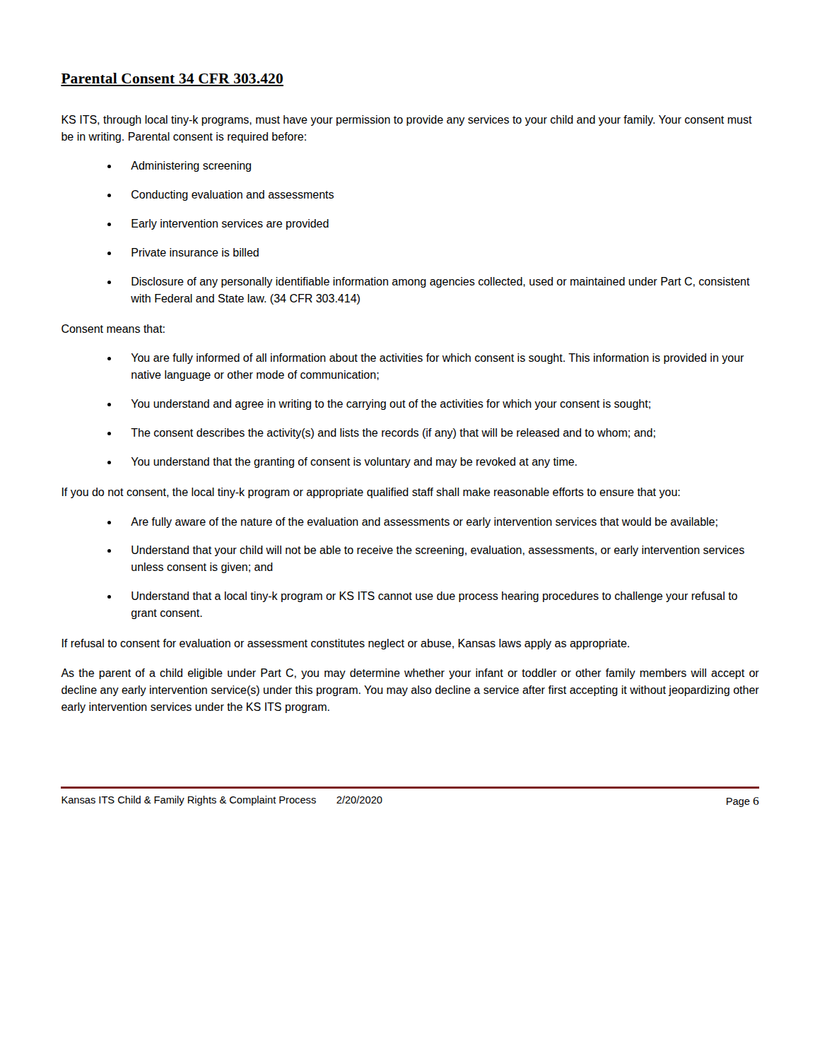Parental Consent 34 CFR 303.420
KS ITS, through local tiny-k programs, must have your permission to provide any services to your child and your family. Your consent must be in writing. Parental consent is required before:
Administering screening
Conducting evaluation and assessments
Early intervention services are provided
Private insurance is billed
Disclosure of any personally identifiable information among agencies collected, used or maintained under Part C, consistent with Federal and State law. (34 CFR 303.414)
Consent means that:
You are fully informed of all information about the activities for which consent is sought. This information is provided in your native language or other mode of communication;
You understand and agree in writing to the carrying out of the activities for which your consent is sought;
The consent describes the activity(s) and lists the records (if any) that will be released and to whom; and;
You understand that the granting of consent is voluntary and may be revoked at any time.
If you do not consent, the local tiny-k program or appropriate qualified staff shall make reasonable efforts to ensure that you:
Are fully aware of the nature of the evaluation and assessments or early intervention services that would be available;
Understand that your child will not be able to receive the screening, evaluation, assessments, or early intervention services unless consent is given; and
Understand that a local tiny-k program or KS ITS cannot use due process hearing procedures to challenge your refusal to grant consent.
If refusal to consent for evaluation or assessment constitutes neglect or abuse, Kansas laws apply as appropriate.
As the parent of a child eligible under Part C, you may determine whether your infant or toddler or other family members will accept or decline any early intervention service(s) under this program. You may also decline a service after first accepting it without jeopardizing other early intervention services under the KS ITS program.
Kansas ITS Child & Family Rights & Complaint Process 2/20/2020 Page 6